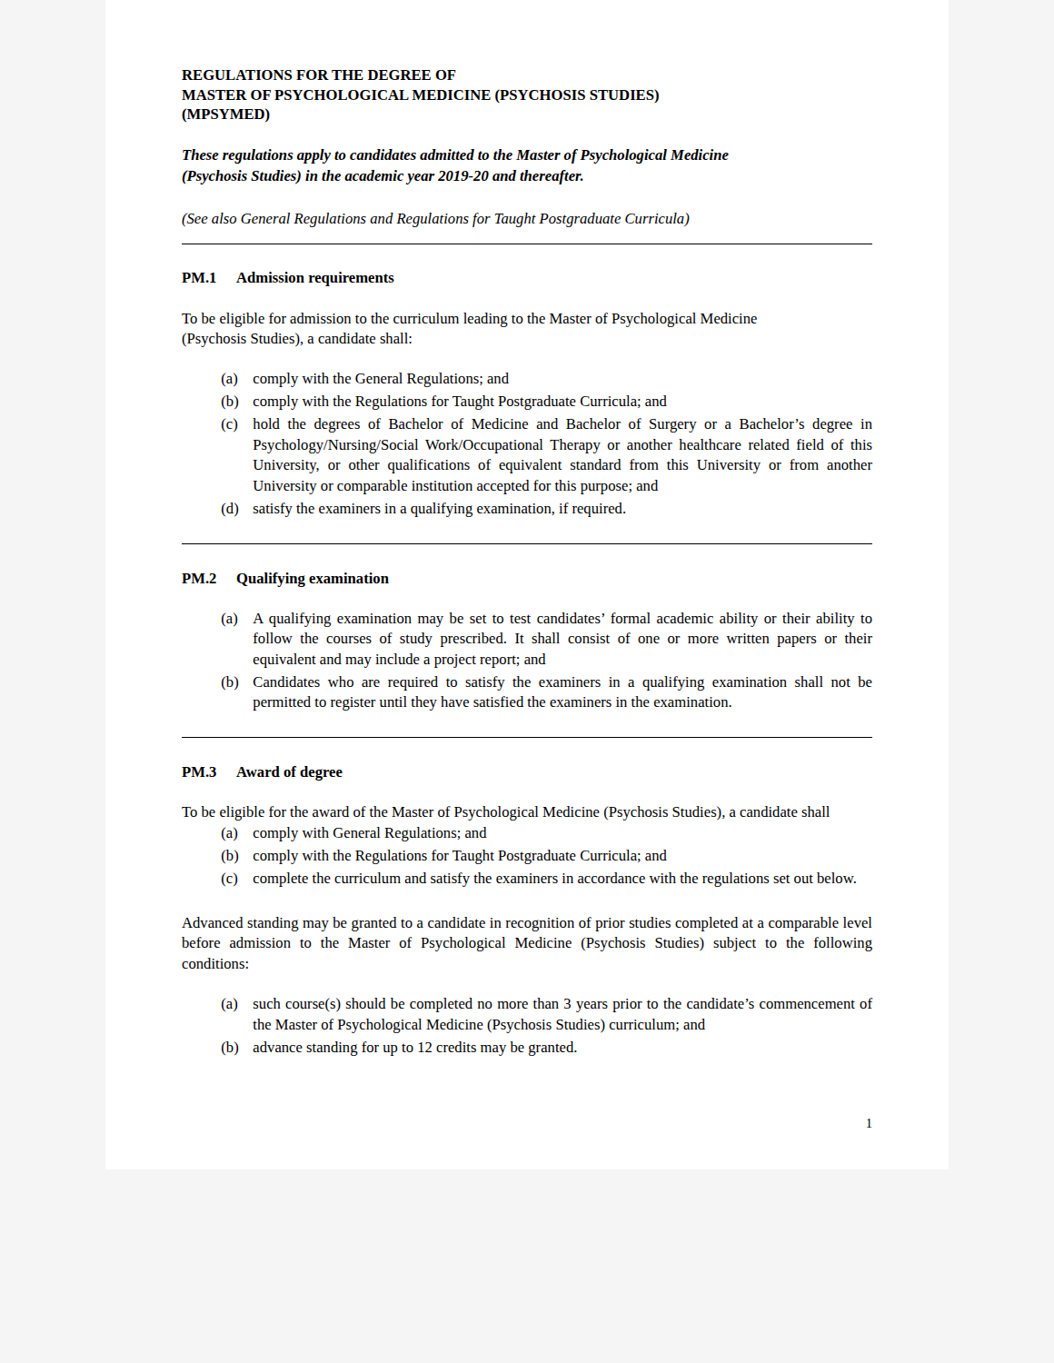Regulations for the Degree of
Master of Psychological Medicine (Psychosis Studies)
(MPsyMed)
These regulations apply to candidates admitted to the Master of Psychological Medicine
(Psychosis Studies) in the academic year 2019-20 and thereafter.
(See also General Regulations and Regulations for Taught Postgraduate Curricula)
PM.1 Admission requirements
To be eligible for admission to the curriculum leading to the Master of Psychological Medicine
(Psychosis Studies), a candidate shall:
(a) comply with the General Regulations; and
(b) comply with the Regulations for Taught Postgraduate Curricula; and
(c) hold the degrees of Bachelor of Medicine and Bachelor of Surgery or a Bachelor’s degree in Psychology/Nursing/Social Work/Occupational Therapy or another healthcare related field of this University, or other qualifications of equivalent standard from this University or from another University or comparable institution accepted for this purpose; and
(d) satisfy the examiners in a qualifying examination, if required.
PM.2 Qualifying examination
(a) A qualifying examination may be set to test candidates’ formal academic ability or their ability to follow the courses of study prescribed. It shall consist of one or more written papers or their equivalent and may include a project report; and
(b) Candidates who are required to satisfy the examiners in a qualifying examination shall not be permitted to register until they have satisfied the examiners in the examination.
PM.3 Award of degree
To be eligible for the award of the Master of Psychological Medicine (Psychosis Studies), a candidate shall
(a) comply with General Regulations; and
(b) comply with the Regulations for Taught Postgraduate Curricula; and
(c) complete the curriculum and satisfy the examiners in accordance with the regulations set out below.
Advanced standing may be granted to a candidate in recognition of prior studies completed at a comparable level before admission to the Master of Psychological Medicine (Psychosis Studies) subject to the following conditions:
(a) such course(s) should be completed no more than 3 years prior to the candidate’s commencement of the Master of Psychological Medicine (Psychosis Studies) curriculum; and
(b) advance standing for up to 12 credits may be granted.
1